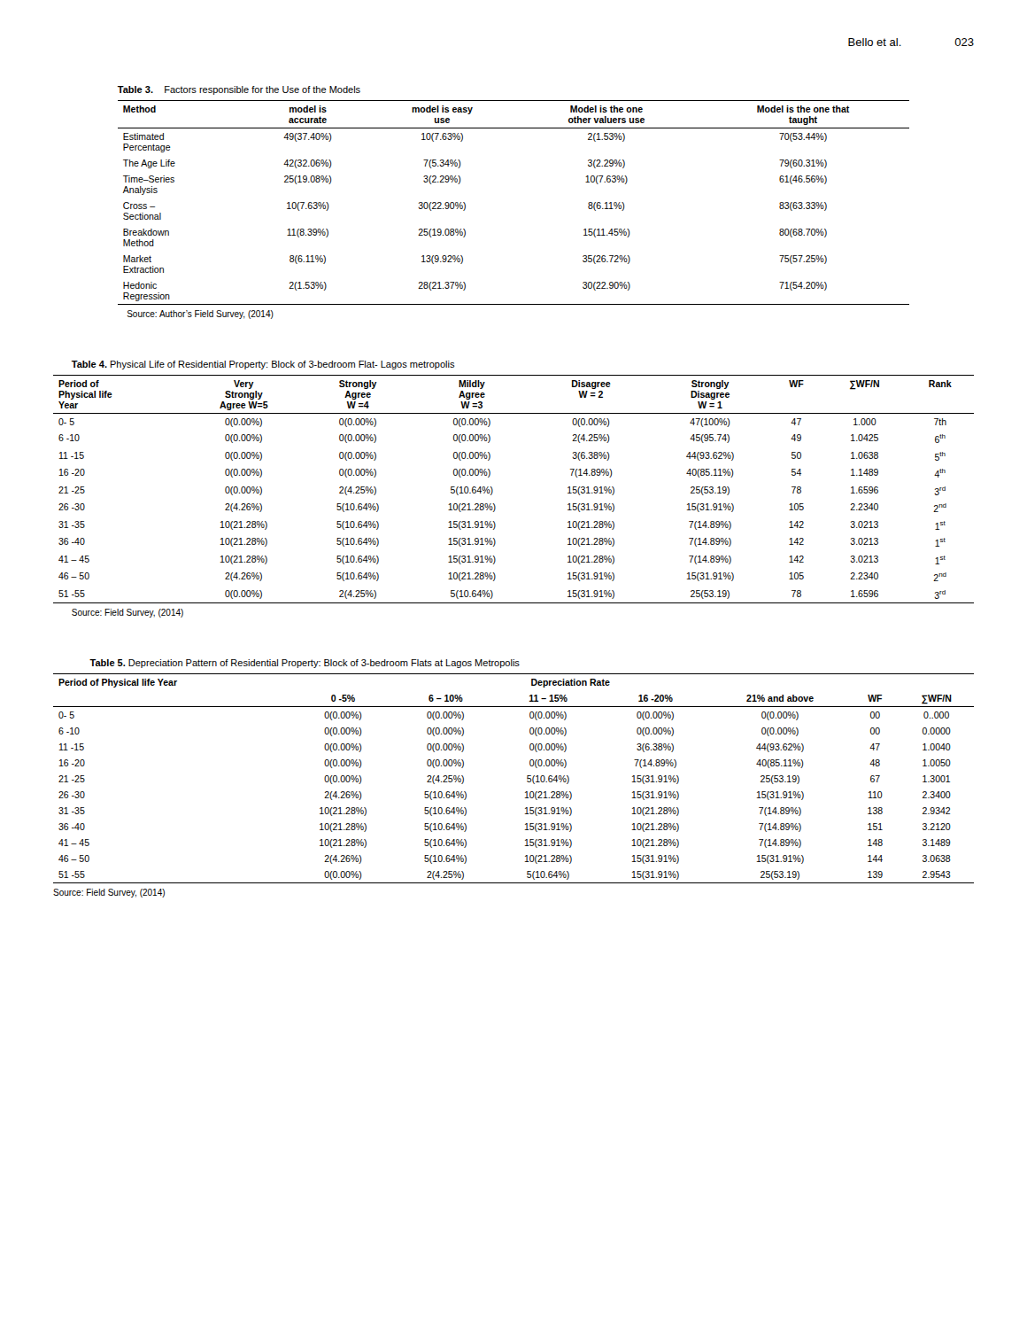Bello et al. 023
Table 3. Factors responsible for the Use of the Models
| Method | model is accurate | model is easy use | Model is the one other valuers use | Model is the one that taught |
| --- | --- | --- | --- | --- |
| Estimated Percentage | 49(37.40%) | 10(7.63%) | 2(1.53%) | 70(53.44%) |
| The Age Life | 42(32.06%) | 7(5.34%) | 3(2.29%) | 79(60.31%) |
| Time–Series Analysis | 25(19.08%) | 3(2.29%) | 10(7.63%) | 61(46.56%) |
| Cross – Sectional | 10(7.63%) | 30(22.90%) | 8(6.11%) | 83(63.33%) |
| Breakdown Method | 11(8.39%) | 25(19.08%) | 15(11.45%) | 80(68.70%) |
| Market Extraction | 8(6.11%) | 13(9.92%) | 35(26.72%) | 75(57.25%) |
| Hedonic Regression | 2(1.53%) | 28(21.37%) | 30(22.90%) | 71(54.20%) |
Source: Author’s Field Survey, (2014)
Table 4. Physical Life of Residential Property: Block of 3-bedroom Flat- Lagos metropolis
| Period of Physical life Year | Very Strongly Agree W=5 | Strongly Agree W =4 | Mildly Agree W =3 | Disagree W = 2 | Strongly Disagree W = 1 | WF | ∑WF/N | Rank |
| --- | --- | --- | --- | --- | --- | --- | --- | --- |
| 0- 5 | 0(0.00%) | 0(0.00%) | 0(0.00%) | 0(0.00%) | 47(100%) | 47 | 1.000 | 7th |
| 6 -10 | 0(0.00%) | 0(0.00%) | 0(0.00%) | 2(4.25%) | 45(95.74) | 49 | 1.0425 | 6 th |
| 11 -15 | 0(0.00%) | 0(0.00%) | 0(0.00%) | 3(6.38%) | 44(93.62%) | 50 | 1.0638 | 5 th |
| 16 -20 | 0(0.00%) | 0(0.00%) | 0(0.00%) | 7(14.89%) | 40(85.11%) | 54 | 1.1489 | 4 th |
| 21 -25 | 0(0.00%) | 2(4.25%) | 5(10.64%) | 15(31.91%) | 25(53.19) | 78 | 1.6596 | 3 rd |
| 26 -30 | 2(4.26%) | 5(10.64%) | 10(21.28%) | 15(31.91%) | 15(31.91%) | 105 | 2.2340 | 2 nd |
| 31 -35 | 10(21.28%) | 5(10.64%) | 15(31.91%) | 10(21.28%) | 7(14.89%) | 142 | 3.0213 | 1 st |
| 36 -40 | 10(21.28%) | 5(10.64%) | 15(31.91%) | 10(21.28%) | 7(14.89%) | 142 | 3.0213 | 1 st |
| 41 – 45 | 10(21.28%) | 5(10.64%) | 15(31.91%) | 10(21.28%) | 7(14.89%) | 142 | 3.0213 | 1 st |
| 46 – 50 | 2(4.26%) | 5(10.64%) | 10(21.28%) | 15(31.91%) | 15(31.91%) | 105 | 2.2340 | 2 nd |
| 51 -55 | 0(0.00%) | 2(4.25%) | 5(10.64%) | 15(31.91%) | 25(53.19) | 78 | 1.6596 | 3 rd |
Source: Field Survey, (2014)
Table 5. Depreciation Pattern of Residential Property: Block of 3-bedroom Flats at Lagos Metropolis
| Period of Physical life Year | Depreciation Rate | | |
| --- | --- | --- | --- |
| | 0 -5% | 6 – 10% | 11 – 15% | 16 -20% | 21% and above | WF | ∑WF/N |
| 0- 5 | 0(0.00%) | 0(0.00%) | 0(0.00%) | 0(0.00%) | 0(0.00%) | 00 | 0..000 |
| 6 -10 | 0(0.00%) | 0(0.00%) | 0(0.00%) | 0(0.00%) | 0(0.00%) | 00 | 0.0000 |
| 11 -15 | 0(0.00%) | 0(0.00%) | 0(0.00%) | 3(6.38%) | 44(93.62%) | 47 | 1.0040 |
| 16 -20 | 0(0.00%) | 0(0.00%) | 0(0.00%) | 7(14.89%) | 40(85.11%) | 48 | 1.0050 |
| 21 -25 | 0(0.00%) | 2(4.25%) | 5(10.64%) | 15(31.91%) | 25(53.19) | 67 | 1.3001 |
| 26 -30 | 2(4.26%) | 5(10.64%) | 10(21.28%) | 15(31.91%) | 15(31.91%) | 110 | 2.3400 |
| 31 -35 | 10(21.28%) | 5(10.64%) | 15(31.91%) | 10(21.28%) | 7(14.89%) | 138 | 2.9342 |
| 36 -40 | 10(21.28%) | 5(10.64%) | 15(31.91%) | 10(21.28%) | 7(14.89%) | 151 | 3.2120 |
| 41 – 45 | 10(21.28%) | 5(10.64%) | 15(31.91%) | 10(21.28%) | 7(14.89%) | 148 | 3.1489 |
| 46 – 50 | 2(4.26%) | 5(10.64%) | 10(21.28%) | 15(31.91%) | 15(31.91%) | 144 | 3.0638 |
| 51 -55 | 0(0.00%) | 2(4.25%) | 5(10.64%) | 15(31.91%) | 25(53.19) | 139 | 2.9543 |
Source: Field Survey, (2014)